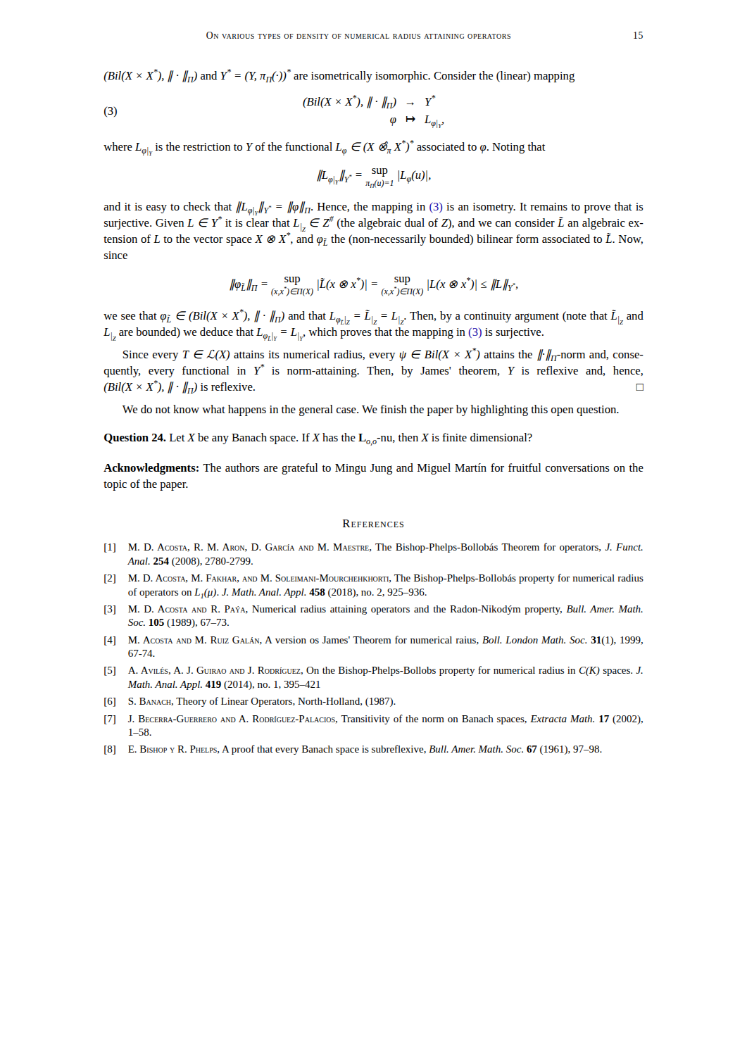On various types of density of numerical radius attaining operators
15
(Bil(X × X*), ∥ · ∥Π) and Y* = (Y, πΠ(·))* are isometrically isomorphic. Consider the (linear) mapping
(3)
| (Bil(X × X * ), ∥ · ∥ Π ) | → | Y * |
| φ | ↦ | L φ/ Y , |
where Lφ|Y is the restriction to Y of the functional Lφ ∈ (X ⊗̂π X*)* associated to φ. Noting that
∥Lφ|Y∥Y* = sup
πΠ(u)=1 |Lφ(u)|,
and it is easy to check that ∥Lφ|Y∥Y* = ∥φ∥Π. Hence, the mapping in (3) is an isometry. It remains to prove that is surjective. Given L ∈ Y* it is clear that L|Z ∈ Z# (the algebraic dual of Z), and we can consider L̃ an algebraic extension of L to the vector space X ⊗ X*, and φL̃ the (non-necessarily bounded) bilinear form associated to L̃. Now, since
∥φL̃∥Π = sup
(x,x*)∈Π(X) |L̃(x ⊗ x*)| = sup
(x,x*)∈Π(X) |L(x ⊗ x*)| ≤ ∥L∥Y*,
we see that φL̃ ∈ (Bil(X × X*), ∥ · ∥Π) and that LφL̃|Z = L̃|Z = L|Z. Then, by a continuity argument (note that L̃|Z and L|Z are bounded) we deduce that LφL̃|Y = L|Y, which proves that the mapping in (3) is surjective.
Since every T ∈ ℒ(X) attains its numerical radius, every ψ ∈ Bil(X × X*) attains the ∥·∥Π-norm and, consequently, every functional in Y* is norm-attaining. Then, by James' theorem, Y is reflexive and, hence, (Bil(X × X*), ∥ · ∥Π) is reflexive. □
We do not know what happens in the general case. We finish the paper by highlighting this open question.
Question 24. Let X be any Banach space. If X has the Lo,o-nu, then X is finite dimensional?
Acknowledgments: The authors are grateful to Mingu Jung and Miguel Martín for fruitful conversations on the topic of the paper.
References
[1] M. D. Acosta, R. M. Aron, D. García and M. Maestre, The Bishop-Phelps-Bollobás Theorem for operators, J. Funct. Anal. 254 (2008), 2780-2799.
[2] M. D. Acosta, M. Fakhar, and M. Soleimani-Mourchehkhorti, The Bishop-Phelps-Bollobás property for numerical radius of operators on L1(μ). J. Math. Anal. Appl. 458 (2018), no. 2, 925–936.
[3] M. D. Acosta and R. Paýa, Numerical radius attaining operators and the Radon-Nikodým property, Bull. Amer. Math. Soc. 105 (1989), 67–73.
[4] M. Acosta and M. Ruiz Galán, A version os James' Theorem for numerical raius, Boll. London Math. Soc. 31(1), 1999, 67-74.
[5] A. Avilés, A. J. Guirao and J. Rodríguez, On the Bishop-Phelps-Bollobs property for numerical radius in C(K) spaces. J. Math. Anal. Appl. 419 (2014), no. 1, 395–421
[6] S. Banach, Theory of Linear Operators, North-Holland, (1987).
[7] J. Becerra-Guerrero and A. Rodríguez-Palacios, Transitivity of the norm on Banach spaces, Extracta Math. 17 (2002), 1–58.
[8] E. Bishop y R. Phelps, A proof that every Banach space is subreflexive, Bull. Amer. Math. Soc. 67 (1961), 97–98.